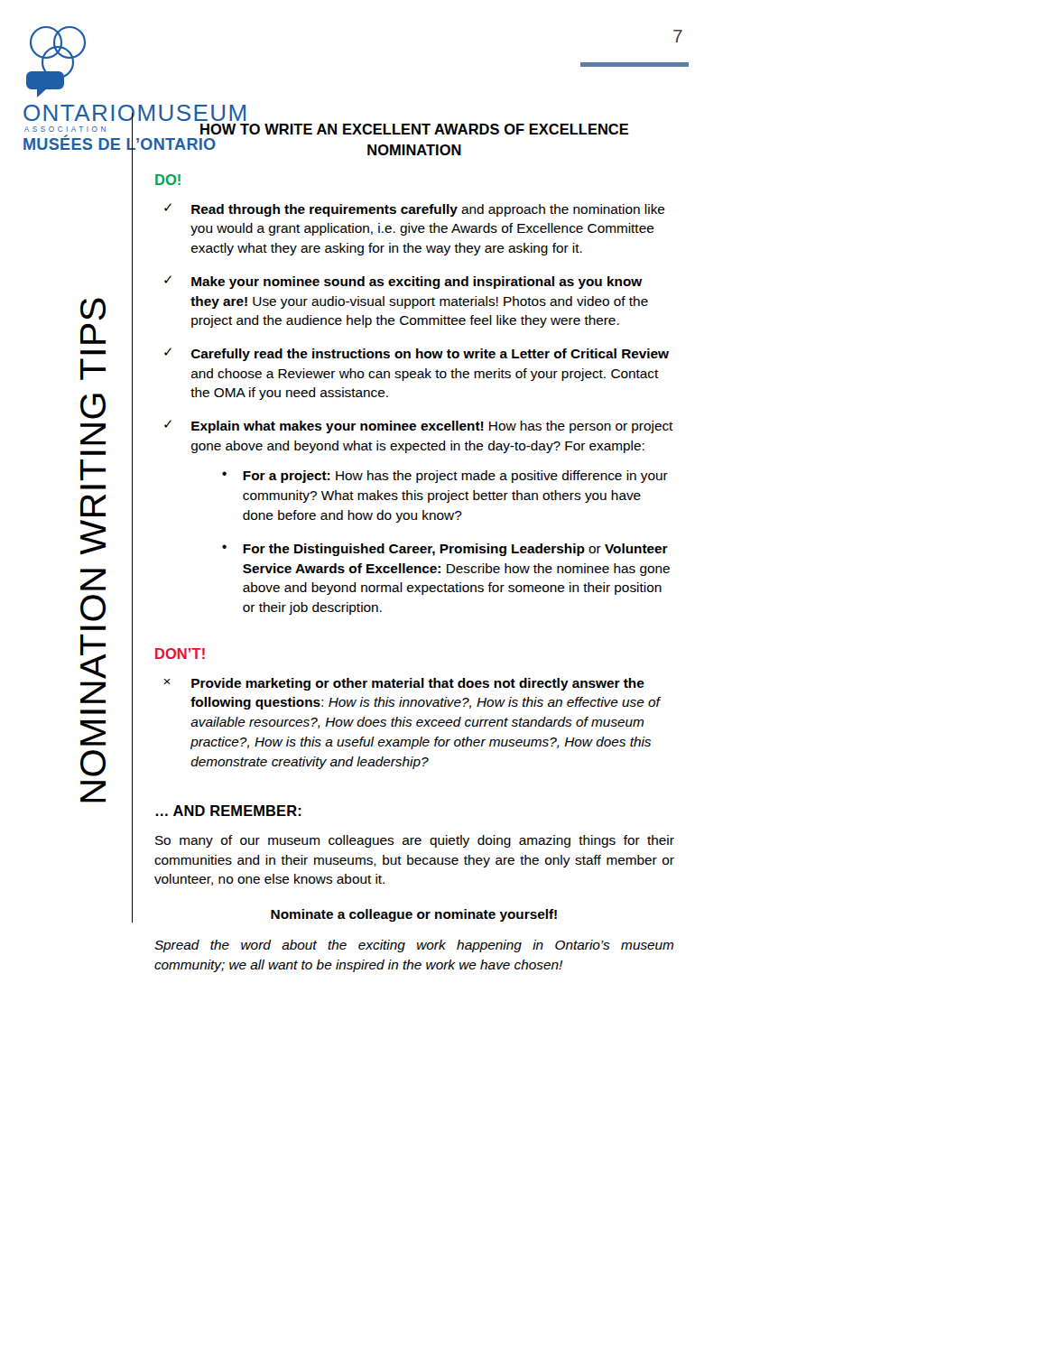ONTARIOMUSEUM
ASSOCIATION
MUSÉES DE L’ONTARIO
7
NOMINATION WRITING TIPS
HOW TO WRITE AN EXCELLENT AWARDS OF EXCELLENCE NOMINATION
DO!
Read through the requirements carefully and approach the nomination like you would a grant application, i.e. give the Awards of Excellence Committee exactly what they are asking for in the way they are asking for it.
Make your nominee sound as exciting and inspirational as you know they are! Use your audio-visual support materials! Photos and video of the project and the audience help the Committee feel like they were there.
Carefully read the instructions on how to write a Letter of Critical Review and choose a Reviewer who can speak to the merits of your project. Contact the OMA if you need assistance.
Explain what makes your nominee excellent! How has the person or project gone above and beyond what is expected in the day-to-day? For example:
For a project: How has the project made a positive difference in your community? What makes this project better than others you have done before and how do you know?
For the Distinguished Career, Promising Leadership or Volunteer Service Awards of Excellence: Describe how the nominee has gone above and beyond normal expectations for someone in their position or their job description.
DON’T!
Provide marketing or other material that does not directly answer the following questions: How is this innovative?, How is this an effective use of available resources?, How does this exceed current standards of museum practice?, How is this a useful example for other museums?, How does this demonstrate creativity and leadership?
… AND REMEMBER:
So many of our museum colleagues are quietly doing amazing things for their communities and in their museums, but because they are the only staff member or volunteer, no one else knows about it.
Nominate a colleague or nominate yourself!
Spread the word about the exciting work happening in Ontario’s museum community; we all want to be inspired in the work we have chosen!